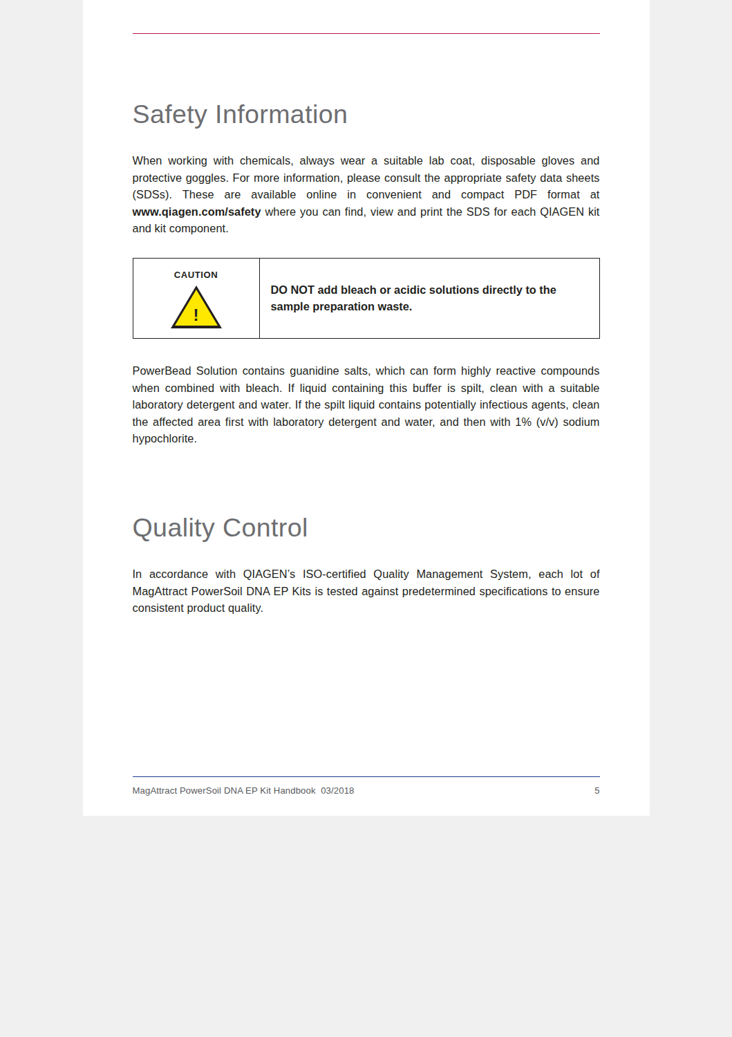Safety Information
When working with chemicals, always wear a suitable lab coat, disposable gloves and protective goggles. For more information, please consult the appropriate safety data sheets (SDSs). These are available online in convenient and compact PDF format at www.qiagen.com/safety where you can find, view and print the SDS for each QIAGEN kit and kit component.
| CAUTION ! | DO NOT add bleach or acidic solutions directly to the sample preparation waste. |
PowerBead Solution contains guanidine salts, which can form highly reactive compounds when combined with bleach. If liquid containing this buffer is spilt, clean with a suitable laboratory detergent and water. If the spilt liquid contains potentially infectious agents, clean the affected area first with laboratory detergent and water, and then with 1% (v/v) sodium hypochlorite.
Quality Control
In accordance with QIAGEN’s ISO-certified Quality Management System, each lot of MagAttract PowerSoil DNA EP Kits is tested against predetermined specifications to ensure consistent product quality.
MagAttract PowerSoil DNA EP Kit Handbook 03/2018 5